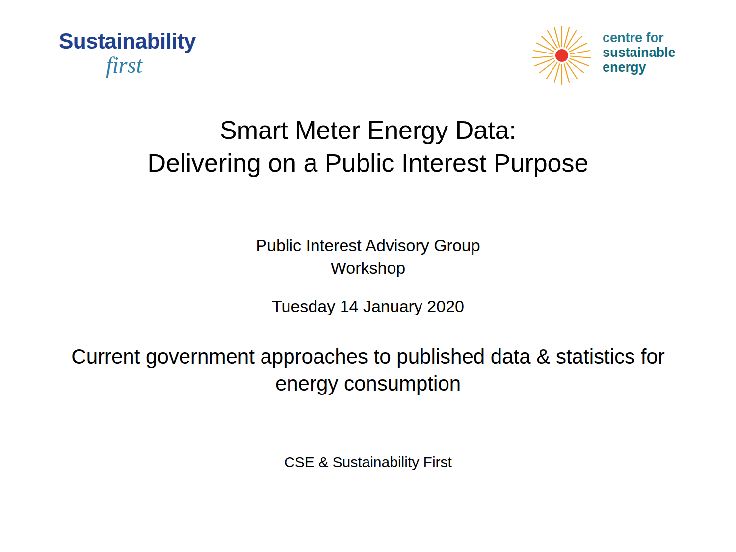Sustainability
first
centre for
sustainable
energy
Smart Meter Energy Data:
Delivering on a Public Interest Purpose
Public Interest Advisory Group
Workshop
Tuesday 14 January 2020
Current government approaches to published data & statistics for energy consumption
CSE & Sustainability First